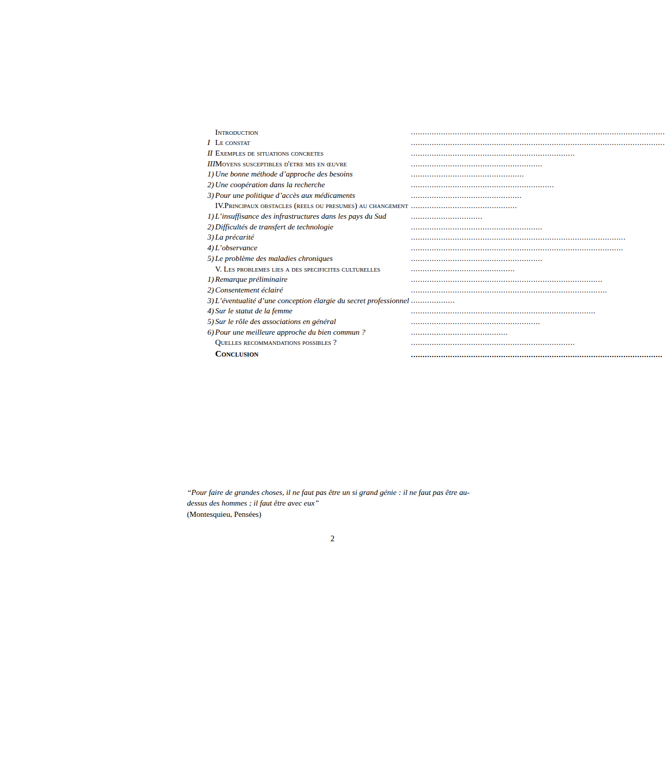| | Introduction | .................................................................................................................. | 3 |
| I | Le constat | ................................................................................................................. | 5 |
| II | Exemples de situations concretes | ....................................................................... | 6 |
| III | Moyens susceptibles d'etre mis en œuvre | ......................................................... | 7 |
| 1) | Une bonne méthode d’approche des besoins | ................................................. | 7 |
| 2) | Une coopération dans la recherche | .............................................................. | 9 |
| 3) | Pour une politique d’accès aux médicaments | ................................................ | 13 |
| | IV.Principaux obstacles (reels ou presumes) au changement | .............................................. | 15 |
| 1) | L’insuffisance des infrastructures dans les pays du Sud | ............................... | 15 |
| 2) | Difficultés de transfert de technologie | ......................................................... | 16 |
| 3) | La précarité | ............................................................................................. | 16 |
| 4) | L’observance | ............................................................................................ | 17 |
| 5) | Le problème des maladies chroniques | ......................................................... | 17 |
| | V. Les problemes lies a des specificites culturelles | ............................................. | 18 |
| 1) | Remarque préliminaire | ................................................................................... | 18 |
| 2) | Consentement éclairé | ..................................................................................... | 18 |
| 3) | L’éventualité d’une conception élargie du secret professionnel | ................... | 19 |
| 4) | Sur le statut de la femme | ................................................................................ | 20 |
| 5) | Sur le rôle des associations en général | ........................................................ | 21 |
| 6) | Pour une meilleure approche du bien commun ? | .......................................... | 21 |
| | Quelles recommandations possibles ? | ....................................................................... | 23 |
| | Conclusion | ............................................................................................................. | 24 |
“Pour faire de grandes choses, il ne faut pas être un si grand génie : il ne faut pas être au-dessus des hommes ; il faut être avec eux”
(Montesquieu, Pensées)
2